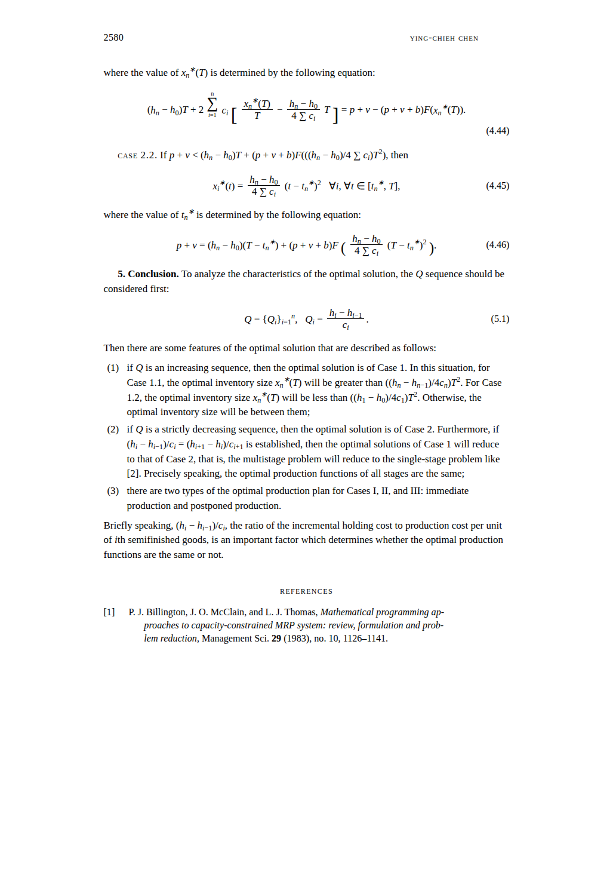2580 Ying-Chieh Chen
where the value of xn∗(T) is determined by the following equation:
(hn − h0)T + 2 n∑i=1 ci [ xn∗(T) T − hn − h04 ∑ ci T ] = p + v − (p + v + b)F(xn∗(T)). (4.44)
Case 2.2. If p + v < (hn − h0)T + (p + v + b)F(((hn − h0)/4 ∑ ci)T2), then
xi∗(t) = hn − h04 ∑ ci (t − tn∗)2 ∀i, ∀t ∈ [tn∗, T], (4.45)
where the value of tn∗ is determined by the following equation:
p + v = (hn − h0)(T − tn∗) + (p + v + b)F ( hn − h04 ∑ ci (T − tn∗)2 ). (4.46)
5. Conclusion. To analyze the characteristics of the optimal solution, the Q sequence should be considered first:
Q = {Qi}i=1n, Qi = hi − hi−1 ci. (5.1)
Then there are some features of the optimal solution that are described as follows:
(1) if Q is an increasing sequence, then the optimal solution is of Case 1. In this situation, for Case 1.1, the optimal inventory size xn∗(T) will be greater than ((hn − hn−1)/4cn)T2. For Case 1.2, the optimal inventory size xn∗(T) will be less than ((h1 − h0)/4c1)T2. Otherwise, the optimal inventory size will be between them;
(2) if Q is a strictly decreasing sequence, then the optimal solution is of Case 2. Furthermore, if (hi − hi−1)/ci = (hi+1 − hi)/ci+1 is established, then the optimal solutions of Case 1 will reduce to that of Case 2, that is, the multistage problem will reduce to the single-stage problem like [2]. Precisely speaking, the optimal production functions of all stages are the same;
(3) there are two types of the optimal production plan for Cases I, II, and III: immediate production and postponed production.
Briefly speaking, (hi − hi−1)/ci, the ratio of the incremental holding cost to production cost per unit of ith semifinished goods, is an important factor which determines whether the optimal production functions are the same or not.
References
[1] P. J. Billington, J. O. McClain, and L. J. Thomas, Mathematical programming ap- proaches to capacity-constrained MRP system: review, formulation and prob- lem reduction, Management Sci. 29 (1983), no. 10, 1126–1141.